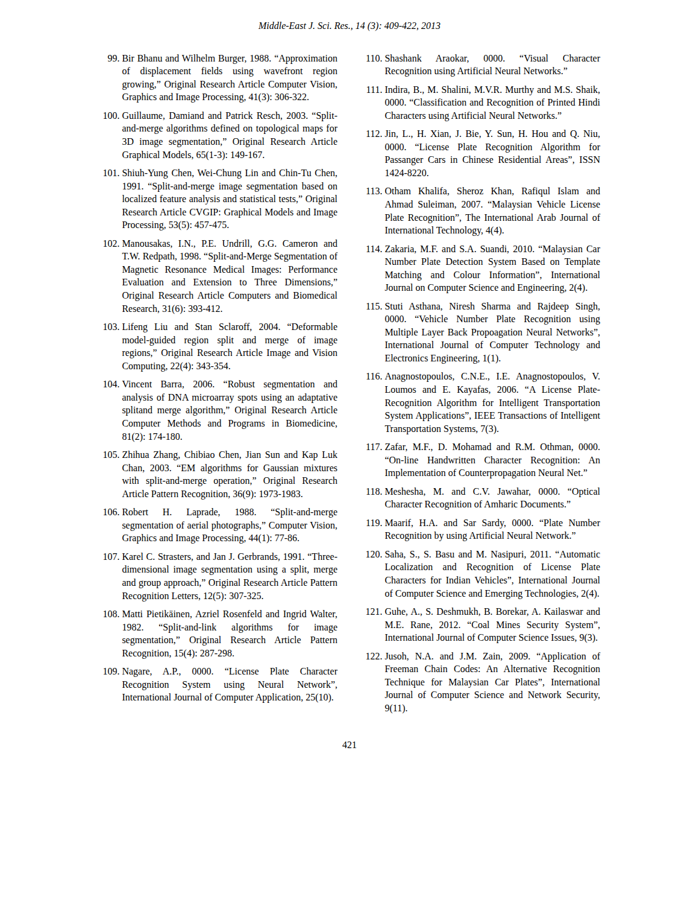Middle-East J. Sci. Res., 14 (3): 409-422, 2013
Bir Bhanu and Wilhelm Burger, 1988. “Approximation of displacement fields using wavefront region growing,” Original Research Article Computer Vision, Graphics and Image Processing, 41(3): 306-322.
Guillaume, Damiand and Patrick Resch, 2003. “Split-and-merge algorithms defined on topological maps for 3D image segmentation,” Original Research Article Graphical Models, 65(1-3): 149-167.
Shiuh-Yung Chen, Wei-Chung Lin and Chin-Tu Chen, 1991. “Split-and-merge image segmentation based on localized feature analysis and statistical tests,” Original Research Article CVGIP: Graphical Models and Image Processing, 53(5): 457-475.
Manousakas, I.N., P.E. Undrill, G.G. Cameron and T.W. Redpath, 1998. “Split-and-Merge Segmentation of Magnetic Resonance Medical Images: Performance Evaluation and Extension to Three Dimensions,” Original Research Article Computers and Biomedical Research, 31(6): 393-412.
Lifeng Liu and Stan Sclaroff, 2004. “Deformable model-guided region split and merge of image regions,” Original Research Article Image and Vision Computing, 22(4): 343-354.
Vincent Barra, 2006. “Robust segmentation and analysis of DNA microarray spots using an adaptative splitand merge algorithm,” Original Research Article Computer Methods and Programs in Biomedicine, 81(2): 174-180.
Zhihua Zhang, Chibiao Chen, Jian Sun and Kap Luk Chan, 2003. “EM algorithms for Gaussian mixtures with split-and-merge operation,” Original Research Article Pattern Recognition, 36(9): 1973-1983.
Robert H. Laprade, 1988. “Split-and-merge segmentation of aerial photographs,” Computer Vision, Graphics and Image Processing, 44(1): 77-86.
Karel C. Strasters, and Jan J. Gerbrands, 1991. “Three-dimensional image segmentation using a split, merge and group approach,” Original Research Article Pattern Recognition Letters, 12(5): 307-325.
Matti Pietikäinen, Azriel Rosenfeld and Ingrid Walter, 1982. “Split-and-link algorithms for image segmentation,” Original Research Article Pattern Recognition, 15(4): 287-298.
Nagare, A.P., 0000. “License Plate Character Recognition System using Neural Network”, International Journal of Computer Application, 25(10).
Shashank Araokar, 0000. “Visual Character Recognition using Artificial Neural Networks.”
Indira, B., M. Shalini, M.V.R. Murthy and M.S. Shaik, 0000. “Classification and Recognition of Printed Hindi Characters using Artificial Neural Networks.”
Jin, L., H. Xian, J. Bie, Y. Sun, H. Hou and Q. Niu, 0000. “License Plate Recognition Algorithm for Passanger Cars in Chinese Residential Areas”, ISSN 1424-8220.
Otham Khalifa, Sheroz Khan, Rafiqul Islam and Ahmad Suleiman, 2007. “Malaysian Vehicle License Plate Recognition”, The International Arab Journal of International Technology, 4(4).
Zakaria, M.F. and S.A. Suandi, 2010. “Malaysian Car Number Plate Detection System Based on Template Matching and Colour Information”, International Journal on Computer Science and Engineering, 2(4).
Stuti Asthana, Niresh Sharma and Rajdeep Singh, 0000. “Vehicle Number Plate Recognition using Multiple Layer Back Propoagation Neural Networks”, International Journal of Computer Technology and Electronics Engineering, 1(1).
Anagnostopoulos, C.N.E., I.E. Anagnostopoulos, V. Loumos and E. Kayafas, 2006. “A License Plate-Recognition Algorithm for Intelligent Transportation System Applications”, IEEE Transactions of Intelligent Transportation Systems, 7(3).
Zafar, M.F., D. Mohamad and R.M. Othman, 0000. “On-line Handwritten Character Recognition: An Implementation of Counterpropagation Neural Net.”
Meshesha, M. and C.V. Jawahar, 0000. “Optical Character Recognition of Amharic Documents.”
Maarif, H.A. and Sar Sardy, 0000. “Plate Number Recognition by using Artificial Neural Network.”
Saha, S., S. Basu and M. Nasipuri, 2011. “Automatic Localization and Recognition of License Plate Characters for Indian Vehicles”, International Journal of Computer Science and Emerging Technologies, 2(4).
Guhe, A., S. Deshmukh, B. Borekar, A. Kailaswar and M.E. Rane, 2012. “Coal Mines Security System”, International Journal of Computer Science Issues, 9(3).
Jusoh, N.A. and J.M. Zain, 2009. “Application of Freeman Chain Codes: An Alternative Recognition Technique for Malaysian Car Plates”, International Journal of Computer Science and Network Security, 9(11).
421